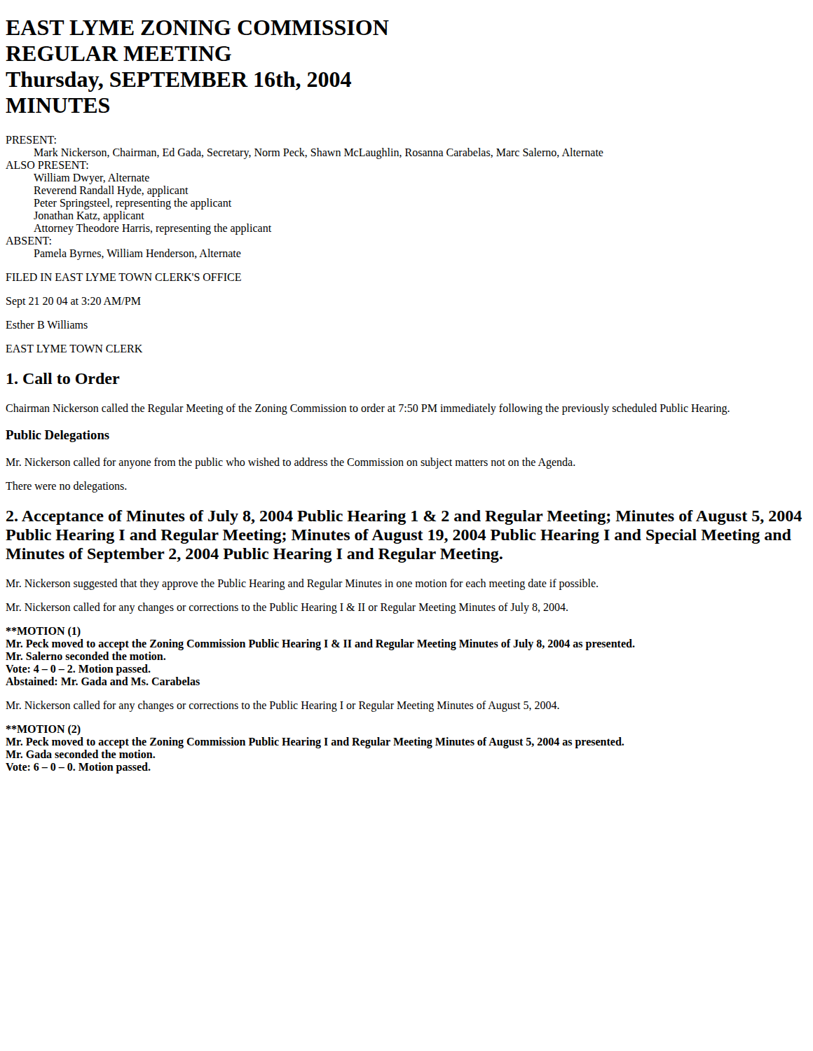EAST LYME ZONING COMMISSION
REGULAR MEETING
Thursday, SEPTEMBER 16th, 2004
MINUTES
PRESENT:
Mark Nickerson, Chairman, Ed Gada, Secretary, Norm Peck, Shawn McLaughlin, Rosanna Carabelas, Marc Salerno, Alternate
ALSO PRESENT:
William Dwyer, Alternate
Reverend Randall Hyde, applicant
Peter Springsteel, representing the applicant
Jonathan Katz, applicant
Attorney Theodore Harris, representing the applicant
ABSENT:
Pamela Byrnes, William Henderson, Alternate
FILED IN EAST LYME TOWN CLERK'S OFFICE
Sept 21 20 04 at 3:20 AM/PM
Esther B Williams
EAST LYME TOWN CLERK
1. Call to Order
Chairman Nickerson called the Regular Meeting of the Zoning Commission to order at 7:50 PM immediately following the previously scheduled Public Hearing.
Public Delegations
Mr. Nickerson called for anyone from the public who wished to address the Commission on subject matters not on the Agenda.
There were no delegations.
2. Acceptance of Minutes of July 8, 2004 Public Hearing 1 & 2 and Regular Meeting; Minutes of August 5, 2004 Public Hearing I and Regular Meeting; Minutes of August 19, 2004 Public Hearing I and Special Meeting and Minutes of September 2, 2004 Public Hearing I and Regular Meeting.
Mr. Nickerson suggested that they approve the Public Hearing and Regular Minutes in one motion for each meeting date if possible.
Mr. Nickerson called for any changes or corrections to the Public Hearing I & II or Regular Meeting Minutes of July 8, 2004.
**MOTION (1)
Mr. Peck moved to accept the Zoning Commission Public Hearing I & II and Regular Meeting Minutes of July 8, 2004 as presented.
Mr. Salerno seconded the motion.
Vote: 4 – 0 – 2. Motion passed.
Abstained: Mr. Gada and Ms. Carabelas
Mr. Nickerson called for any changes or corrections to the Public Hearing I or Regular Meeting Minutes of August 5, 2004.
**MOTION (2)
Mr. Peck moved to accept the Zoning Commission Public Hearing I and Regular Meeting Minutes of August 5, 2004 as presented.
Mr. Gada seconded the motion.
Vote: 6 – 0 – 0. Motion passed.